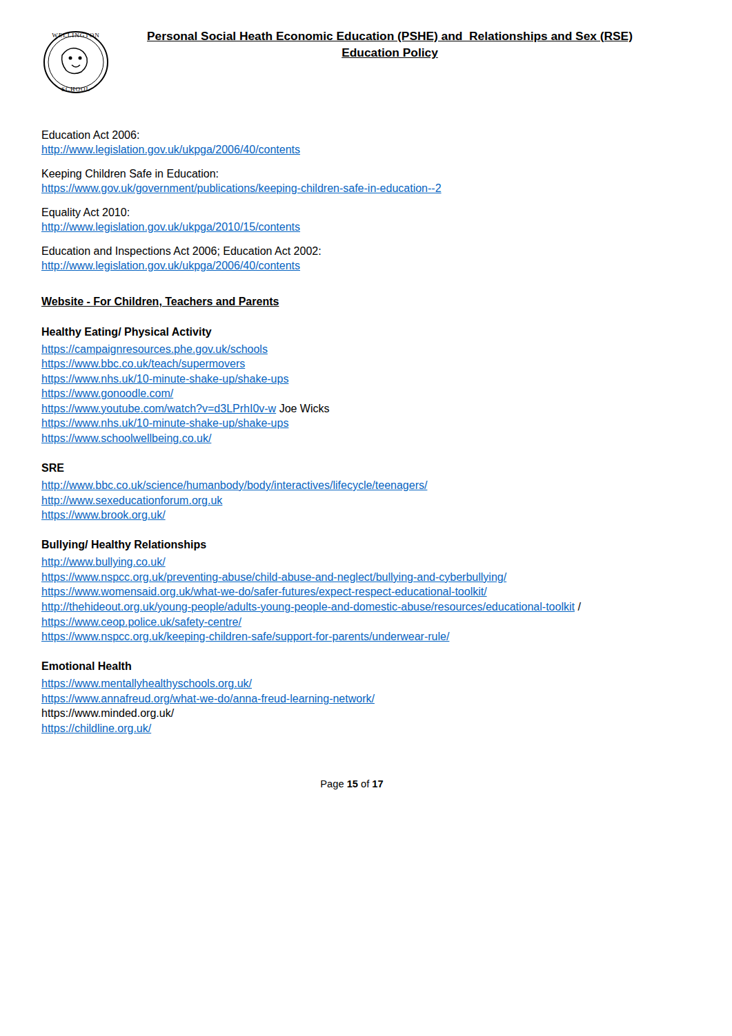WELLINGTON SCHOOL
Personal Social Heath Economic Education (PSHE) and Relationships and Sex (RSE)
Education Policy
Education Act 2006:
http://www.legislation.gov.uk/ukpga/2006/40/contents
Keeping Children Safe in Education:
https://www.gov.uk/government/publications/keeping-children-safe-in-education--2
Equality Act 2010:
http://www.legislation.gov.uk/ukpga/2010/15/contents
Education and Inspections Act 2006; Education Act 2002:
http://www.legislation.gov.uk/ukpga/2006/40/contents
Website - For Children, Teachers and Parents
Healthy Eating/ Physical Activity
https://campaignresources.phe.gov.uk/schools
https://www.bbc.co.uk/teach/supermovers
https://www.nhs.uk/10-minute-shake-up/shake-ups
https://www.gonoodle.com/
https://www.youtube.com/watch?v=d3LPrhI0v-w Joe Wicks
https://www.nhs.uk/10-minute-shake-up/shake-ups
https://www.schoolwellbeing.co.uk/
SRE
http://www.bbc.co.uk/science/humanbody/body/interactives/lifecycle/teenagers/
http://www.sexeducationforum.org.uk
https://www.brook.org.uk/
Bullying/ Healthy Relationships
http://www.bullying.co.uk/
https://www.nspcc.org.uk/preventing-abuse/child-abuse-and-neglect/bullying-and-cyberbullying/
https://www.womensaid.org.uk/what-we-do/safer-futures/expect-respect-educational-toolkit/
http://thehideout.org.uk/young-people/adults-young-people-and-domestic-abuse/resources/educational-toolkit /
https://www.ceop.police.uk/safety-centre/
https://www.nspcc.org.uk/keeping-children-safe/support-for-parents/underwear-rule/
Emotional Health
https://www.mentallyhealthyschools.org.uk/
https://www.annafreud.org/what-we-do/anna-freud-learning-network/
https://www.minded.org.uk/
https://childline.org.uk/
Page 15 of 17